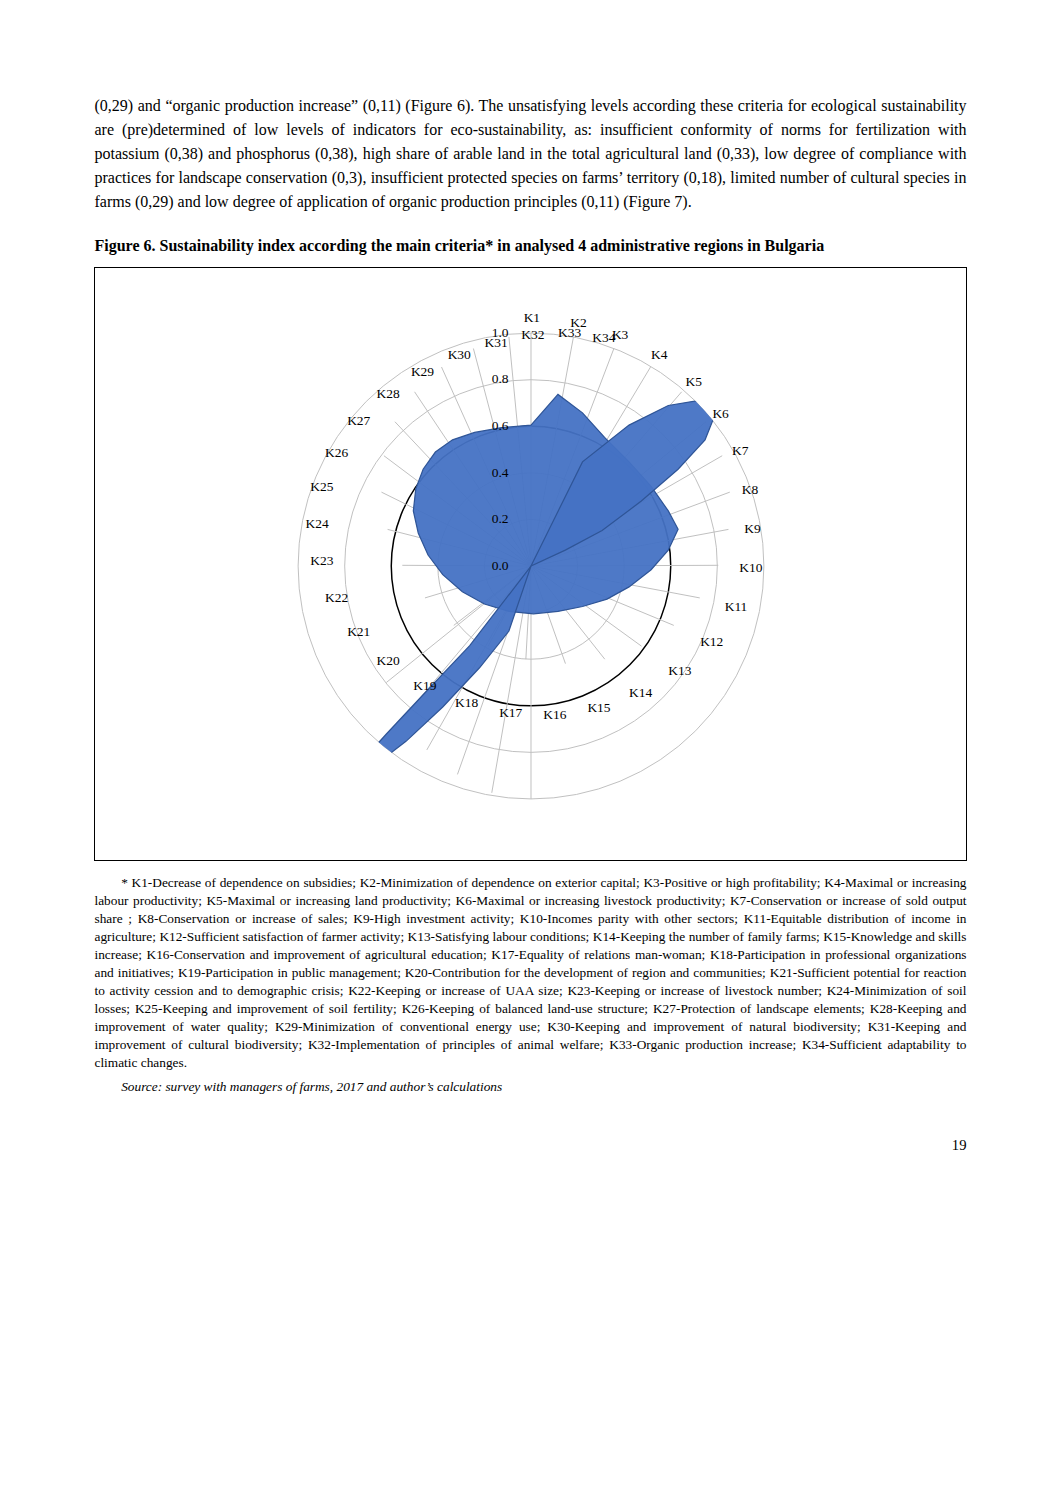(0,29) and “organic production increase” (0,11) (Figure 6). The unsatisfying levels according these criteria for ecological sustainability are (pre)determined of low levels of indicators for eco-sustainability, as: insufficient conformity of norms for fertilization with potassium (0,38) and phosphorus (0,38), high share of arable land in the total agricultural land (0,33), low degree of compliance with practices for landscape conservation (0,3), insufficient protected species on farms’ territory (0,18), limited number of cultural species in farms (0,29) and low degree of application of organic production principles (0,11) (Figure 7).
Figure 6. Sustainability index according the main criteria* in analysed 4 administrative regions in Bulgaria
1.0 0.8 0.6 0.4 0.2 0.0 K1 K2 K3 K4 K5 K6 K7 K8 K9 K10 K11 K12 K13 K14 K15 K16 K17 K18 K19 K20 K21 K22 K23 K24 K25 K26 K27 K28 K29 K30 K31 K32 K33 K34
* K1-Decrease of dependence on subsidies; K2-Minimization of dependence on exterior capital; K3-Positive or high profitability; K4-Maximal or increasing labour productivity; K5-Maximal or increasing land productivity; K6-Maximal or increasing livestock productivity; K7-Conservation or increase of sold output share ; K8-Conservation or increase of sales; K9-High investment activity; K10-Incomes parity with other sectors; K11-Equitable distribution of income in agriculture; K12-Sufficient satisfaction of farmer activity; K13-Satisfying labour conditions; K14-Keeping the number of family farms; K15-Knowledge and skills increase; K16-Conservation and improvement of agricultural education; K17-Equality of relations man-woman; K18-Participation in professional organizations and initiatives; K19-Participation in public management; K20-Contribution for the development of region and communities; K21-Sufficient potential for reaction to activity cession and to demographic crisis; K22-Keeping or increase of UAA size; K23-Keeping or increase of livestock number; K24-Minimization of soil losses; K25-Keeping and improvement of soil fertility; K26-Keeping of balanced land-use structure; K27-Protection of landscape elements; K28-Keeping and improvement of water quality; K29-Minimization of conventional energy use; K30-Keeping and improvement of natural biodiversity; K31-Keeping and improvement of cultural biodiversity; K32-Implementation of principles of animal welfare; K33-Organic production increase; K34-Sufficient adaptability to climatic changes.
Source: survey with managers of farms, 2017 and author’s calculations
19